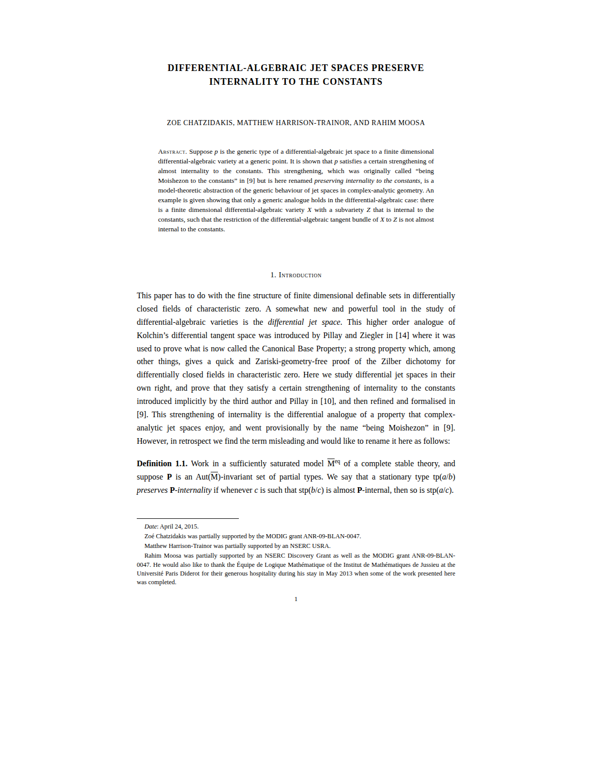Differential-Algebraic Jet Spaces Preserve
Internality to the Constants
Zoe Chatzidakis, Matthew Harrison-Trainor, and Rahim Moosa
Abstract. Suppose p is the generic type of a differential-algebraic jet space to a finite dimensional differential-algebraic variety at a generic point. It is shown that p satisfies a certain strengthening of almost internality to the constants. This strengthening, which was originally called “being Moishezon to the constants” in [9] but is here renamed preserving internality to the constants, is a model-theoretic abstraction of the generic behaviour of jet spaces in complex-analytic geometry. An example is given showing that only a generic analogue holds in the differential-algebraic case: there is a finite dimensional differential-algebraic variety X with a subvariety Z that is internal to the constants, such that the restriction of the differential-algebraic tangent bundle of X to Z is not almost internal to the constants.
1. Introduction
This paper has to do with the fine structure of finite dimensional definable sets in differentially closed fields of characteristic zero. A somewhat new and powerful tool in the study of differential-algebraic varieties is the differential jet space. This higher order analogue of Kolchin’s differential tangent space was introduced by Pillay and Ziegler in [14] where it was used to prove what is now called the Canonical Base Property; a strong property which, among other things, gives a quick and Zariski-geometry-free proof of the Zilber dichotomy for differentially closed fields in characteristic zero. Here we study differential jet spaces in their own right, and prove that they satisfy a certain strengthening of internality to the constants introduced implicitly by the third author and Pillay in [10], and then refined and formalised in [9]. This strengthening of internality is the differential analogue of a property that complex-analytic jet spaces enjoy, and went provisionally by the name “being Moishezon” in [9]. However, in retrospect we find the term misleading and would like to rename it here as follows:
Definition 1.1. Work in a sufficiently saturated model Meq of a complete stable theory, and suppose P is an Aut(M)-invariant set of partial types. We say that a stationary type tp(a/b) preserves P-internality if whenever c is such that stp(b/c) is almost P-internal, then so is stp(a/c).
Date: April 24, 2015.
Zoé Chatzidakis was partially supported by the MODIG grant ANR-09-BLAN-0047.
Matthew Harrison-Trainor was partially supported by an NSERC USRA.
Rahim Moosa was partially supported by an NSERC Discovery Grant as well as the MODIG grant ANR-09-BLAN-0047. He would also like to thank the Équipe de Logique Mathématique of the Institut de Mathématiques de Jussieu at the Université Paris Diderot for their generous hospitality during his stay in May 2013 when some of the work presented here was completed.
1